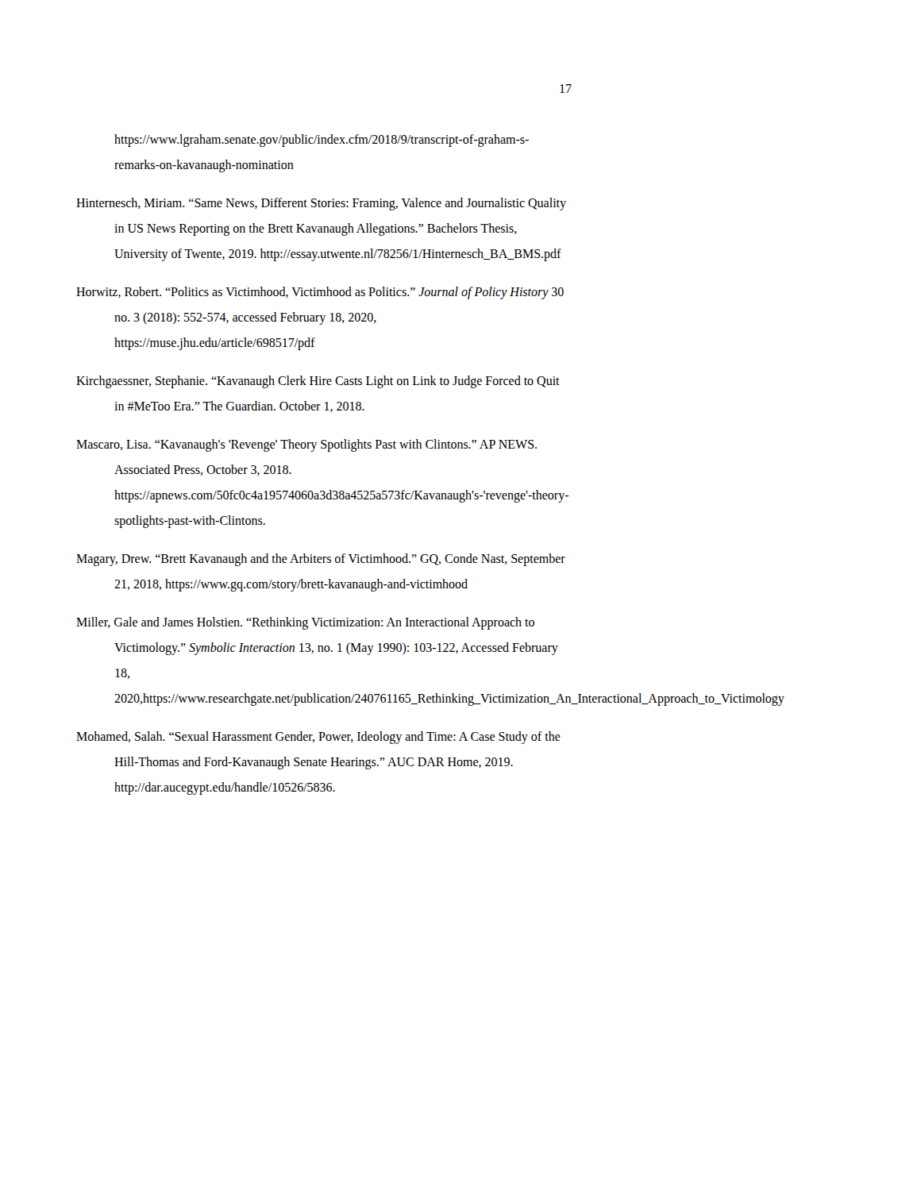17
https://www.lgraham.senate.gov/public/index.cfm/2018/9/transcript-of-graham-s-remarks-on-kavanaugh-nomination
Hinternesch, Miriam. “Same News, Different Stories: Framing, Valence and Journalistic Quality in US News Reporting on the Brett Kavanaugh Allegations.” Bachelors Thesis, University of Twente, 2019. http://essay.utwente.nl/78256/1/Hinternesch_BA_BMS.pdf
Horwitz, Robert. “Politics as Victimhood, Victimhood as Politics.” Journal of Policy History 30 no. 3 (2018): 552-574, accessed February 18, 2020, https://muse.jhu.edu/article/698517/pdf
Kirchgaessner, Stephanie. “Kavanaugh Clerk Hire Casts Light on Link to Judge Forced to Quit in #MeToo Era.” The Guardian. October 1, 2018.
Mascaro, Lisa. “Kavanaugh's 'Revenge' Theory Spotlights Past with Clintons.” AP NEWS. Associated Press, October 3, 2018. https://apnews.com/50fc0c4a19574060a3d38a4525a573fc/Kavanaugh's-'revenge'-theory-spotlights-past-with-Clintons.
Magary, Drew. “Brett Kavanaugh and the Arbiters of Victimhood.” GQ, Conde Nast, September 21, 2018, https://www.gq.com/story/brett-kavanaugh-and-victimhood
Miller, Gale and James Holstien. “Rethinking Victimization: An Interactional Approach to Victimology.” Symbolic Interaction 13, no. 1 (May 1990): 103-122, Accessed February 18, 2020,https://www.researchgate.net/publication/240761165_Rethinking_Victimization_An_Interactional_Approach_to_Victimology
Mohamed, Salah. “Sexual Harassment Gender, Power, Ideology and Time: A Case Study of the Hill-Thomas and Ford-Kavanaugh Senate Hearings.” AUC DAR Home, 2019. http://dar.aucegypt.edu/handle/10526/5836.